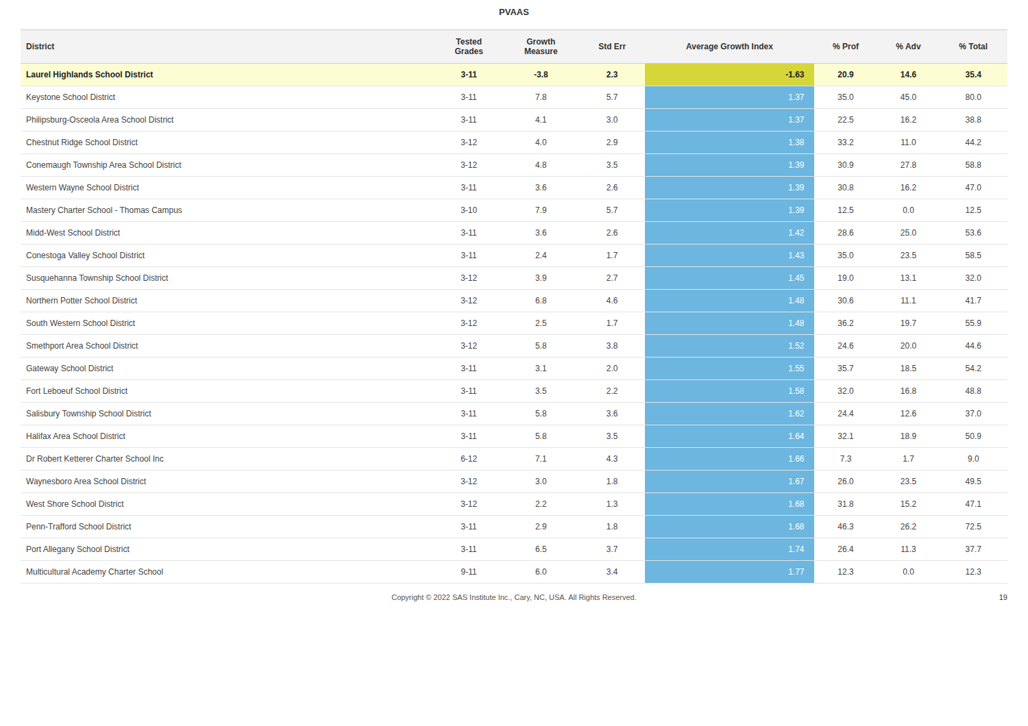PVAAS
| District | Tested Grades | Growth Measure | Std Err | Average Growth Index | % Prof | % Adv | % Total |
| --- | --- | --- | --- | --- | --- | --- | --- |
| Laurel Highlands School District | 3-11 | -3.8 | 2.3 | -1.63 | 20.9 | 14.6 | 35.4 |
| Keystone School District | 3-11 | 7.8 | 5.7 | 1.37 | 35.0 | 45.0 | 80.0 |
| Philipsburg-Osceola Area School District | 3-11 | 4.1 | 3.0 | 1.37 | 22.5 | 16.2 | 38.8 |
| Chestnut Ridge School District | 3-12 | 4.0 | 2.9 | 1.38 | 33.2 | 11.0 | 44.2 |
| Conemaugh Township Area School District | 3-12 | 4.8 | 3.5 | 1.39 | 30.9 | 27.8 | 58.8 |
| Western Wayne School District | 3-11 | 3.6 | 2.6 | 1.39 | 30.8 | 16.2 | 47.0 |
| Mastery Charter School - Thomas Campus | 3-10 | 7.9 | 5.7 | 1.39 | 12.5 | 0.0 | 12.5 |
| Midd-West School District | 3-11 | 3.6 | 2.6 | 1.42 | 28.6 | 25.0 | 53.6 |
| Conestoga Valley School District | 3-11 | 2.4 | 1.7 | 1.43 | 35.0 | 23.5 | 58.5 |
| Susquehanna Township School District | 3-12 | 3.9 | 2.7 | 1.45 | 19.0 | 13.1 | 32.0 |
| Northern Potter School District | 3-12 | 6.8 | 4.6 | 1.48 | 30.6 | 11.1 | 41.7 |
| South Western School District | 3-12 | 2.5 | 1.7 | 1.48 | 36.2 | 19.7 | 55.9 |
| Smethport Area School District | 3-12 | 5.8 | 3.8 | 1.52 | 24.6 | 20.0 | 44.6 |
| Gateway School District | 3-11 | 3.1 | 2.0 | 1.55 | 35.7 | 18.5 | 54.2 |
| Fort Leboeuf School District | 3-11 | 3.5 | 2.2 | 1.58 | 32.0 | 16.8 | 48.8 |
| Salisbury Township School District | 3-11 | 5.8 | 3.6 | 1.62 | 24.4 | 12.6 | 37.0 |
| Halifax Area School District | 3-11 | 5.8 | 3.5 | 1.64 | 32.1 | 18.9 | 50.9 |
| Dr Robert Ketterer Charter School Inc | 6-12 | 7.1 | 4.3 | 1.66 | 7.3 | 1.7 | 9.0 |
| Waynesboro Area School District | 3-12 | 3.0 | 1.8 | 1.67 | 26.0 | 23.5 | 49.5 |
| West Shore School District | 3-12 | 2.2 | 1.3 | 1.68 | 31.8 | 15.2 | 47.1 |
| Penn-Trafford School District | 3-11 | 2.9 | 1.8 | 1.68 | 46.3 | 26.2 | 72.5 |
| Port Allegany School District | 3-11 | 6.5 | 3.7 | 1.74 | 26.4 | 11.3 | 37.7 |
| Multicultural Academy Charter School | 9-11 | 6.0 | 3.4 | 1.77 | 12.3 | 0.0 | 12.3 |
Copyright © 2022 SAS Institute Inc., Cary, NC, USA. All Rights Reserved. 19